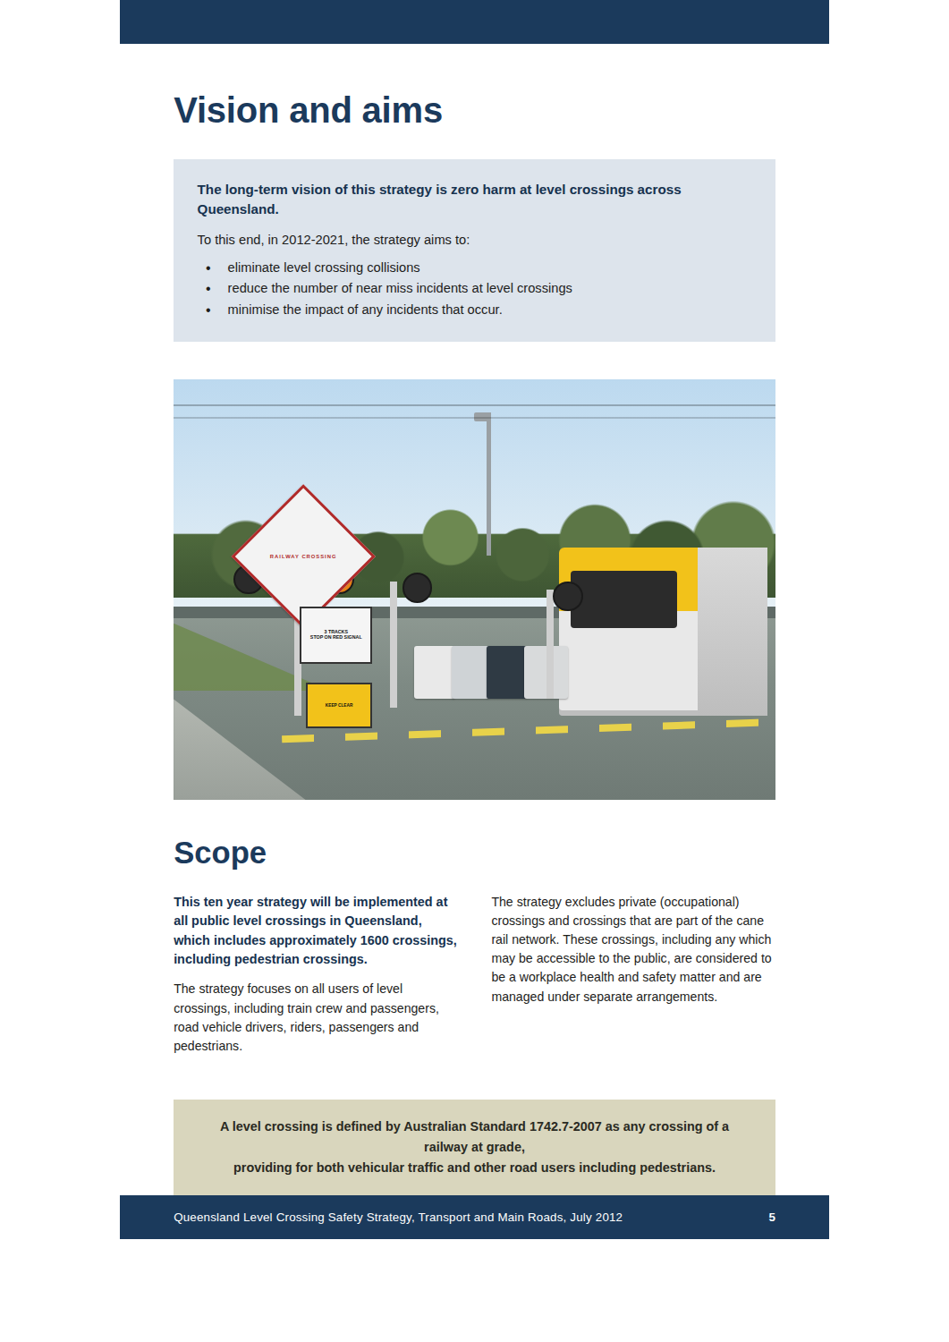Vision and aims
The long-term vision of this strategy is zero harm at level crossings across Queensland.
To this end, in 2012-2021, the strategy aims to:
eliminate level crossing collisions
reduce the number of near miss incidents at level crossings
minimise the impact of any incidents that occur.
RAILWAY CROSSING
3 TRACKS
STOP ON RED SIGNAL
KEEP CLEAR
Scope
This ten year strategy will be implemented at all public level crossings in Queensland, which includes approximately 1600 crossings, including pedestrian crossings.
The strategy focuses on all users of level crossings, including train crew and passengers, road vehicle drivers, riders, passengers and pedestrians.
The strategy excludes private (occupational) crossings and crossings that are part of the cane rail network. These crossings, including any which may be accessible to the public, are considered to be a workplace health and safety matter and are managed under separate arrangements.
A level crossing is defined by Australian Standard 1742.7-2007 as any crossing of a railway at grade,
providing for both vehicular traffic and other road users including pedestrians.
Queensland Level Crossing Safety Strategy, Transport and Main Roads, July 2012
5